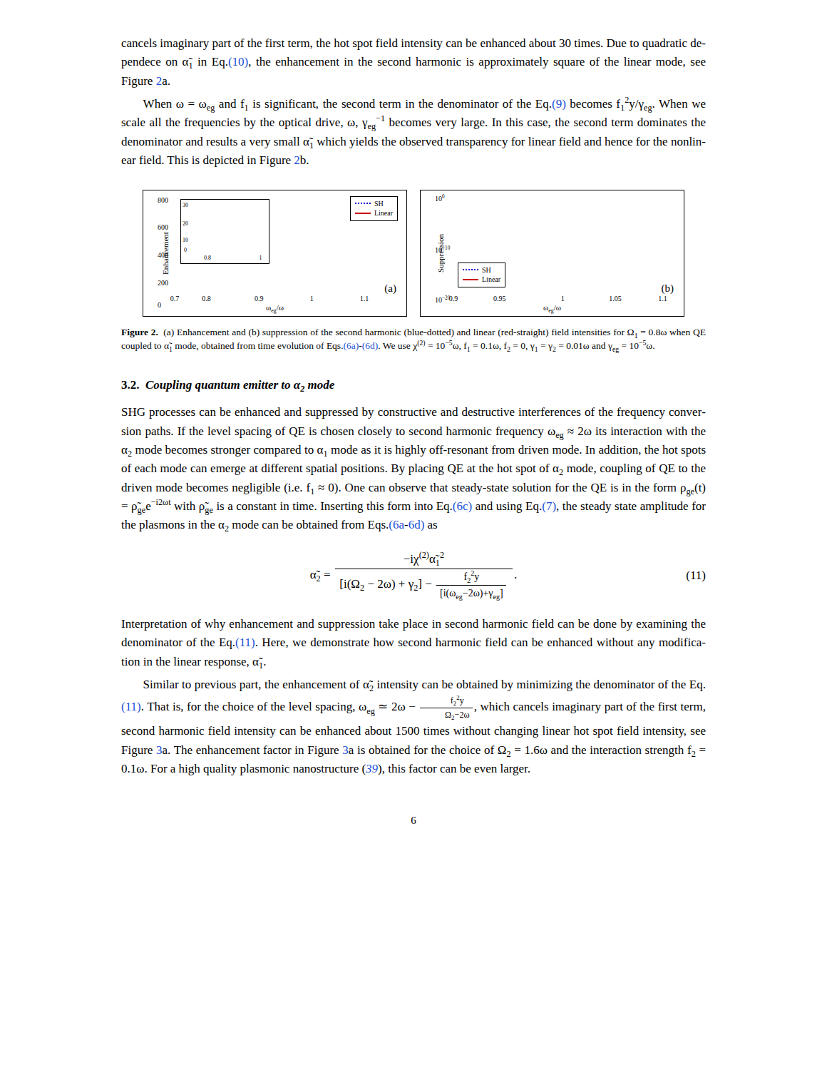cancels imaginary part of the first term, the hot spot field intensity can be enhanced about 30 times. Due to quadratic dependece on α̃1 in Eq.(10), the enhancement in the second harmonic is approximately square of the linear mode, see Figure 2a.
When ω = ωeg and f1 is significant, the second term in the denominator of the Eq.(9) becomes f12y/γeg. When we scale all the frequencies by the optical drive, ω, γeg−1 becomes very large. In this case, the second term dominates the denominator and results a very small α̃1 which yields the observed transparency for linear field and hence for the nonlinear field. This is depicted in Figure 2b.
Enhancement
800
600
400
200
0
0.7
0.8
0.9
1
1.1
ωeg/ω
SH
Linear
30
20
10
0
0.8
1
(a)
Suppression
100
10−10
10−20
0.9
0.95
1
1.05
1.1
ωeg/ω
SH
Linear
(b)
Figure 2. (a) Enhancement and (b) suppression of the second harmonic (blue-dotted) and linear (red-straight) field intensities for Ω1 = 0.8ω when QE coupled to α̃1 mode, obtained from time evolution of Eqs.(6a)-(6d). We use χ(2) = 10−5ω, f1 = 0.1ω, f2 = 0, γ1 = γ2 = 0.01ω and γeg = 10−5ω.
3.2. Coupling quantum emitter to α2 mode
SHG processes can be enhanced and suppressed by constructive and destructive interferences of the frequency conversion paths. If the level spacing of QE is chosen closely to second harmonic frequency ωeg ≈ 2ω its interaction with the α2 mode becomes stronger compared to α1 mode as it is highly off-resonant from driven mode. In addition, the hot spots of each mode can emerge at different spatial positions. By placing QE at the hot spot of α2 mode, coupling of QE to the driven mode becomes negligible (i.e. f1 ≈ 0). One can observe that steady-state solution for the QE is in the form ρge(t) = ρ̃gee−i2ωt with ρ̃ge is a constant in time. Inserting this form into Eq.(6c) and using Eq.(7), the steady state amplitude for the plasmons in the α2 mode can be obtained from Eqs.(6a-6d) as
α̃2 = −iχ(2)α̃12 [i(Ω2 − 2ω) + γ2] − f22y [i(ωeg−2ω)+γeg] .
(11)
Interpretation of why enhancement and suppression take place in second harmonic field can be done by examining the denominator of the Eq.(11). Here, we demonstrate how second harmonic field can be enhanced without any modification in the linear response, α̃1.
Similar to previous part, the enhancement of α̃2 intensity can be obtained by minimizing the denominator of the Eq.(11). That is, for the choice of the level spacing, ωeg ≃ 2ω − f22y Ω2−2ω, which cancels imaginary part of the first term, second harmonic field intensity can be enhanced about 1500 times without changing linear hot spot field intensity, see Figure 3a. The enhancement factor in Figure 3a is obtained for the choice of Ω2 = 1.6ω and the interaction strength f2 = 0.1ω. For a high quality plasmonic nanostructure (39), this factor can be even larger.
6